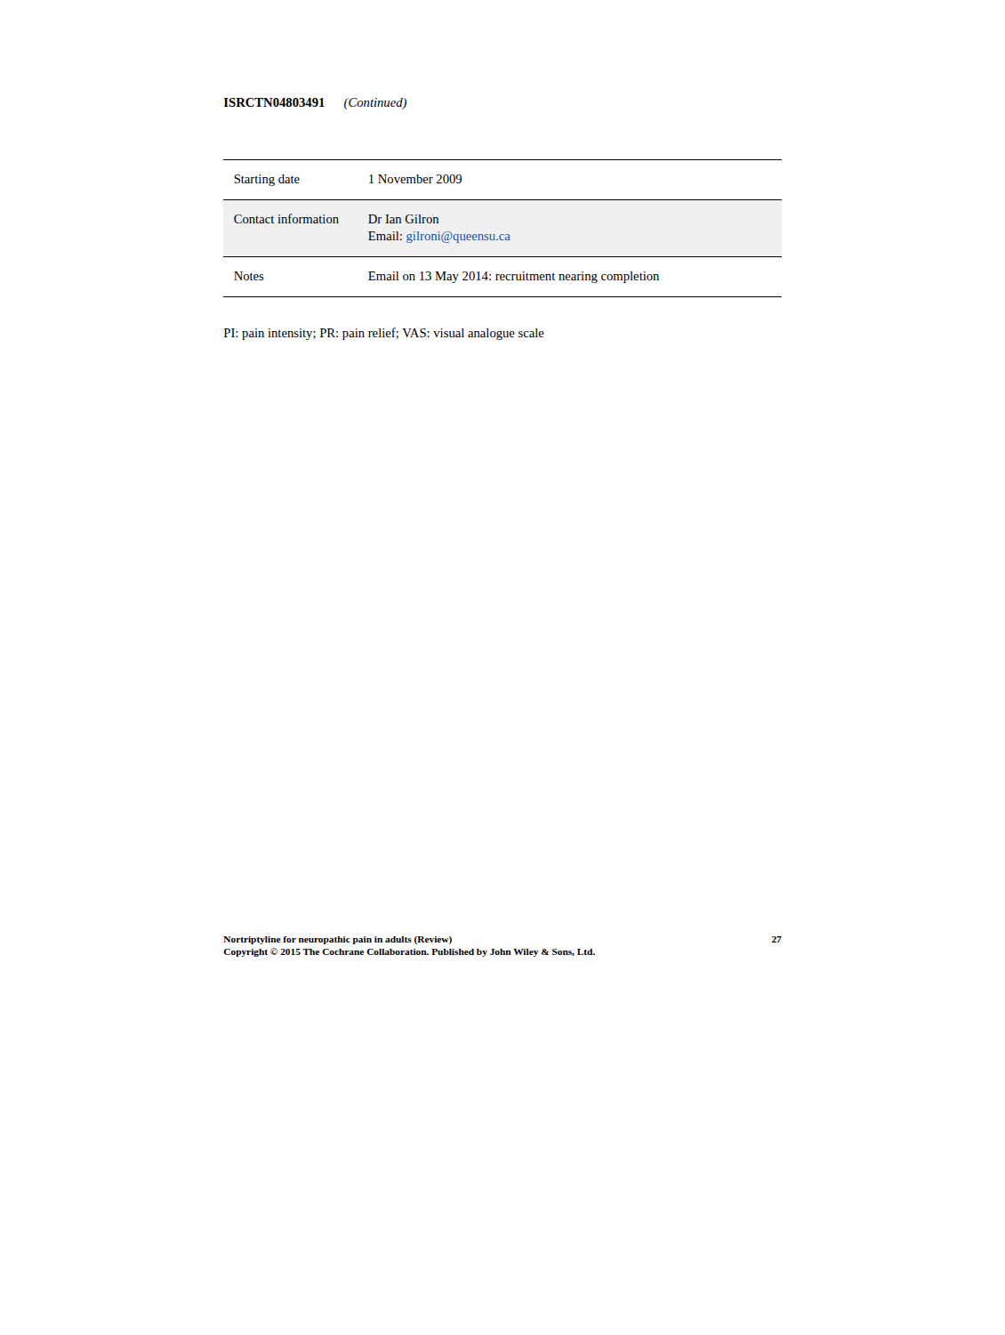ISRCTN04803491 (Continued)
| Starting date | 1 November 2009 |
| Contact information | Dr Ian Gilron Email: gilroni@queensu.ca |
| Notes | Email on 13 May 2014: recruitment nearing completion |
PI: pain intensity; PR: pain relief; VAS: visual analogue scale
Nortriptyline for neuropathic pain in adults (Review) 27
Copyright © 2015 The Cochrane Collaboration. Published by John Wiley & Sons, Ltd.